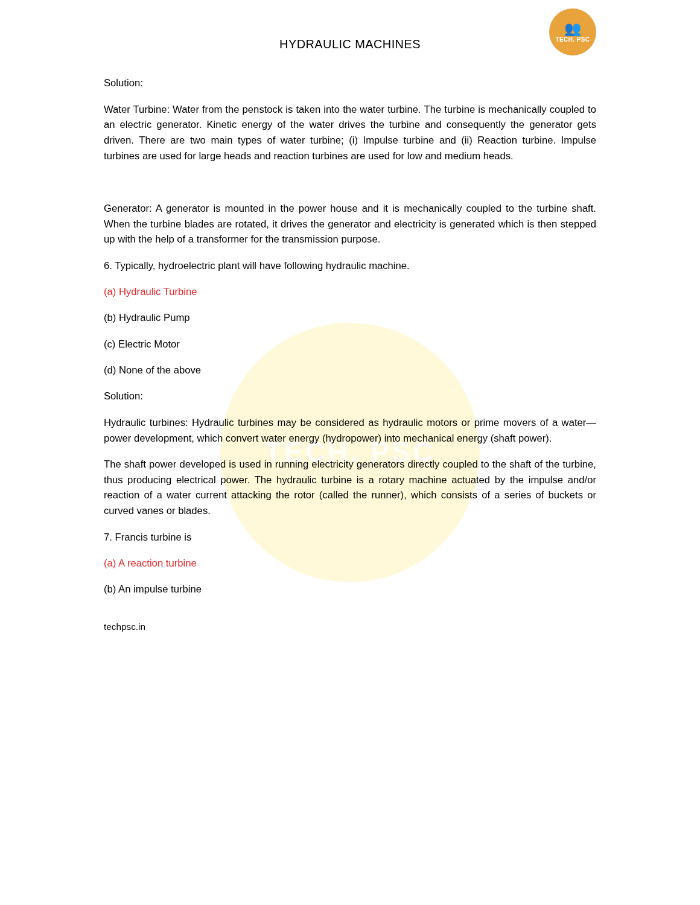TECH. PSC
👥TECH. PSC
HYDRAULIC MACHINES
Solution:
Water Turbine: Water from the penstock is taken into the water turbine. The turbine is mechanically coupled to an electric generator. Kinetic energy of the water drives the turbine and consequently the generator gets driven. There are two main types of water turbine; (i) Impulse turbine and (ii) Reaction turbine. Impulse turbines are used for large heads and reaction turbines are used for low and medium heads.
Generator: A generator is mounted in the power house and it is mechanically coupled to the turbine shaft. When the turbine blades are rotated, it drives the generator and electricity is generated which is then stepped up with the help of a transformer for the transmission purpose.
6. Typically, hydroelectric plant will have following hydraulic machine.
(a) Hydraulic Turbine
(b) Hydraulic Pump
(c) Electric Motor
(d) None of the above
Solution:
Hydraulic turbines: Hydraulic turbines may be considered as hydraulic motors or prime movers of a water—power development, which convert water energy (hydropower) into mechanical energy (shaft power).
The shaft power developed is used in running electricity generators directly coupled to the shaft of the turbine, thus producing electrical power. The hydraulic turbine is a rotary machine actuated by the impulse and/or reaction of a water current attacking the rotor (called the runner), which consists of a series of buckets or curved vanes or blades.
7. Francis turbine is
(a) A reaction turbine
(b) An impulse turbine
techpsc.in